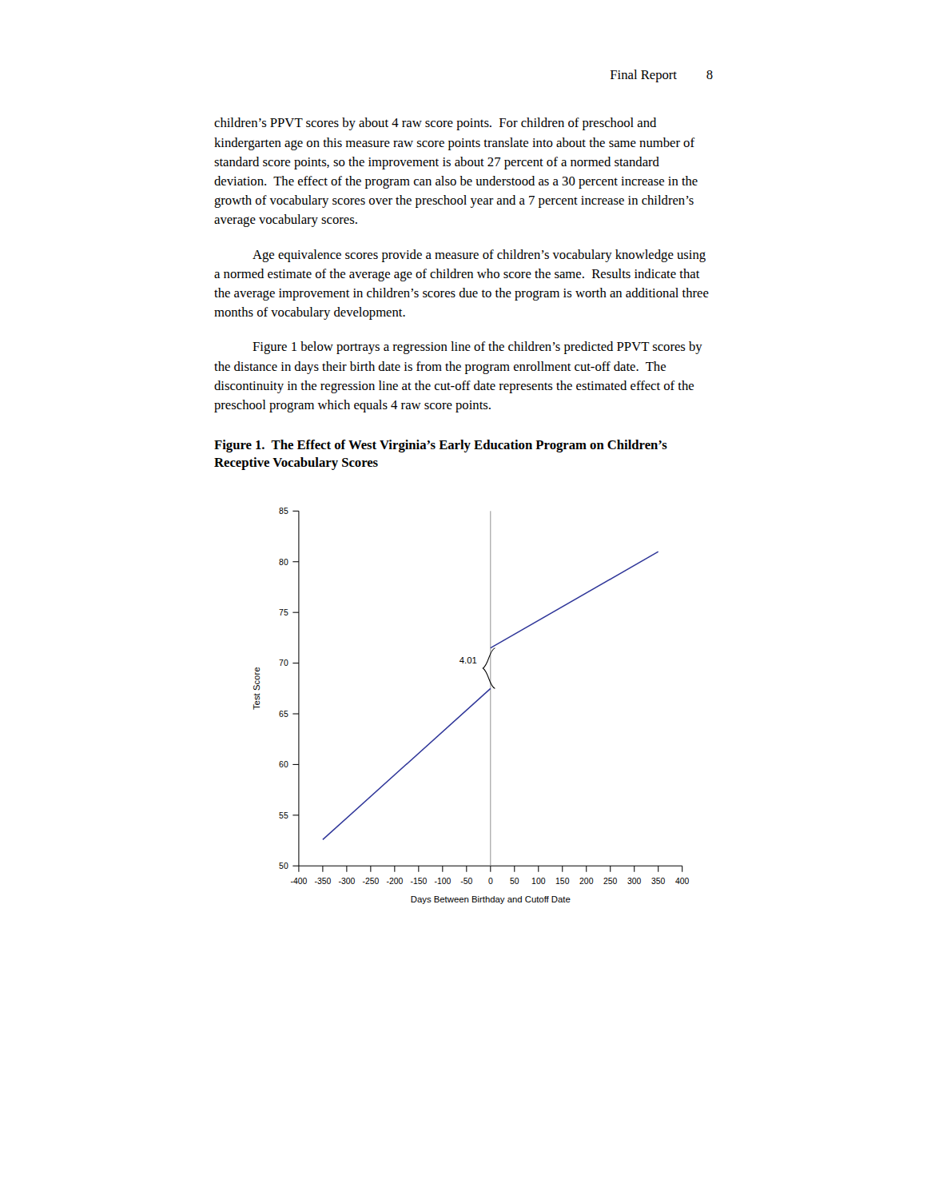Final Report8
children’s PPVT scores by about 4 raw score points. For children of preschool and kindergarten age on this measure raw score points translate into about the same number of standard score points, so the improvement is about 27 percent of a normed standard deviation. The effect of the program can also be understood as a 30 percent increase in the growth of vocabulary scores over the preschool year and a 7 percent increase in children’s average vocabulary scores.
Age equivalence scores provide a measure of children’s vocabulary knowledge using a normed estimate of the average age of children who score the same. Results indicate that the average improvement in children’s scores due to the program is worth an additional three months of vocabulary development.
Figure 1 below portrays a regression line of the children’s predicted PPVT scores by the distance in days their birth date is from the program enrollment cut-off date. The discontinuity in the regression line at the cut-off date represents the estimated effect of the preschool program which equals 4 raw score points.
Figure 1. The Effect of West Virginia’s Early Education Program on Children’s Receptive Vocabulary Scores
50 55 60 65 70 75 80 85 -400 -350 -300 -250 -200 -150 -100 -50 0 50 100 150 200 250 300 350 400 Days Between Birthday and Cutoff Date Test Score 4.01